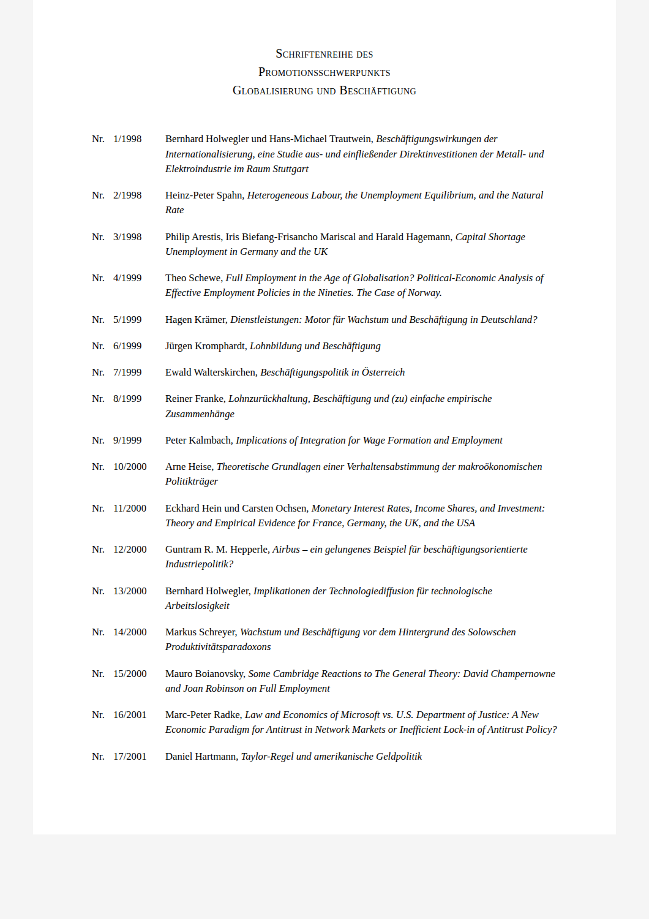Schriftenreihe des
Promotionsschwerpunkts
Globalisierung und Beschäftigung
Nr. 1/1998
Bernhard Holwegler und Hans-Michael Trautwein, Beschäftigungswirkungen der Internationalisierung, eine Studie aus- und einfließender Direktinvestitionen der Metall- und Elektroindustrie im Raum Stuttgart
Nr. 2/1998
Heinz-Peter Spahn, Heterogeneous Labour, the Unemployment Equilibrium, and the Natural Rate
Nr. 3/1998
Philip Arestis, Iris Biefang-Frisancho Mariscal and Harald Hagemann, Capital Shortage Unemployment in Germany and the UK
Nr. 4/1999
Theo Schewe, Full Employment in the Age of Globalisation? Political-Economic Analysis of Effective Employment Policies in the Nineties. The Case of Norway.
Nr. 5/1999
Hagen Krämer, Dienstleistungen: Motor für Wachstum und Beschäftigung in Deutschland?
Nr. 6/1999
Jürgen Kromphardt, Lohnbildung und Beschäftigung
Nr. 7/1999
Ewald Walterskirchen, Beschäftigungspolitik in Österreich
Nr. 8/1999
Reiner Franke, Lohnzurückhaltung, Beschäftigung und (zu) einfache empirische Zusammenhänge
Nr. 9/1999
Peter Kalmbach, Implications of Integration for Wage Formation and Employment
Nr. 10/2000
Arne Heise, Theoretische Grundlagen einer Verhaltensabstimmung der makroökonomischen Politikträger
Nr. 11/2000
Eckhard Hein und Carsten Ochsen, Monetary Interest Rates, Income Shares, and Investment: Theory and Empirical Evidence for France, Germany, the UK, and the USA
Nr. 12/2000
Guntram R. M. Hepperle, Airbus – ein gelungenes Beispiel für beschäftigungsorientierte Industriepolitik?
Nr. 13/2000
Bernhard Holwegler, Implikationen der Technologiediffusion für technologische Arbeitslosigkeit
Nr. 14/2000
Markus Schreyer, Wachstum und Beschäftigung vor dem Hintergrund des Solowschen Produktivitätsparadoxons
Nr. 15/2000
Mauro Boianovsky, Some Cambridge Reactions to The General Theory: David Champernowne and Joan Robinson on Full Employment
Nr. 16/2001
Marc-Peter Radke, Law and Economics of Microsoft vs. U.S. Department of Justice: A New Economic Paradigm for Antitrust in Network Markets or Inefficient Lock-in of Antitrust Policy?
Nr. 17/2001
Daniel Hartmann, Taylor-Regel und amerikanische Geldpolitik